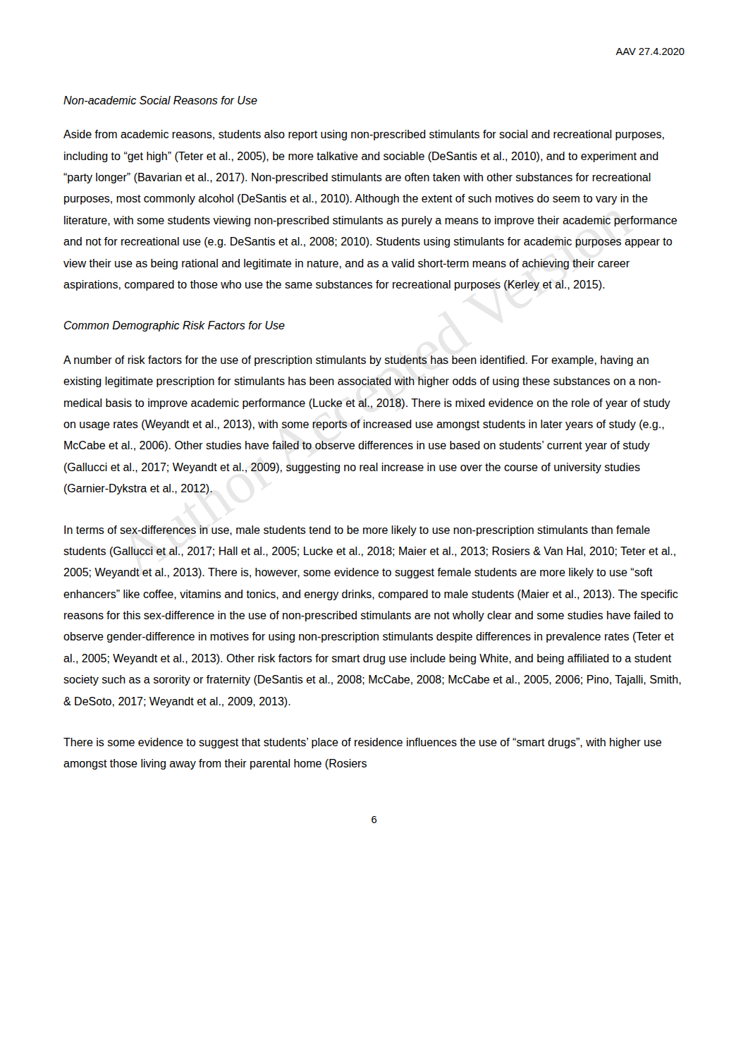Author Accepted Version
AAV 27.4.2020
Non-academic Social Reasons for Use
Aside from academic reasons, students also report using non-prescribed stimulants for social and recreational purposes, including to “get high” (Teter et al., 2005), be more talkative and sociable (DeSantis et al., 2010), and to experiment and “party longer” (Bavarian et al., 2017). Non-prescribed stimulants are often taken with other substances for recreational purposes, most commonly alcohol (DeSantis et al., 2010). Although the extent of such motives do seem to vary in the literature, with some students viewing non-prescribed stimulants as purely a means to improve their academic performance and not for recreational use (e.g. DeSantis et al., 2008; 2010). Students using stimulants for academic purposes appear to view their use as being rational and legitimate in nature, and as a valid short-term means of achieving their career aspirations, compared to those who use the same substances for recreational purposes (Kerley et al., 2015).
Common Demographic Risk Factors for Use
A number of risk factors for the use of prescription stimulants by students has been identified. For example, having an existing legitimate prescription for stimulants has been associated with higher odds of using these substances on a non-medical basis to improve academic performance (Lucke et al., 2018). There is mixed evidence on the role of year of study on usage rates (Weyandt et al., 2013), with some reports of increased use amongst students in later years of study (e.g., McCabe et al., 2006). Other studies have failed to observe differences in use based on students’ current year of study (Gallucci et al., 2017; Weyandt et al., 2009), suggesting no real increase in use over the course of university studies (Garnier-Dykstra et al., 2012).
In terms of sex-differences in use, male students tend to be more likely to use non-prescription stimulants than female students (Gallucci et al., 2017; Hall et al., 2005; Lucke et al., 2018; Maier et al., 2013; Rosiers & Van Hal, 2010; Teter et al., 2005; Weyandt et al., 2013). There is, however, some evidence to suggest female students are more likely to use “soft enhancers” like coffee, vitamins and tonics, and energy drinks, compared to male students (Maier et al., 2013). The specific reasons for this sex-difference in the use of non-prescribed stimulants are not wholly clear and some studies have failed to observe gender-difference in motives for using non-prescription stimulants despite differences in prevalence rates (Teter et al., 2005; Weyandt et al., 2013). Other risk factors for smart drug use include being White, and being affiliated to a student society such as a sorority or fraternity (DeSantis et al., 2008; McCabe, 2008; McCabe et al., 2005, 2006; Pino, Tajalli, Smith, & DeSoto, 2017; Weyandt et al., 2009, 2013).
There is some evidence to suggest that students’ place of residence influences the use of “smart drugs”, with higher use amongst those living away from their parental home (Rosiers
6